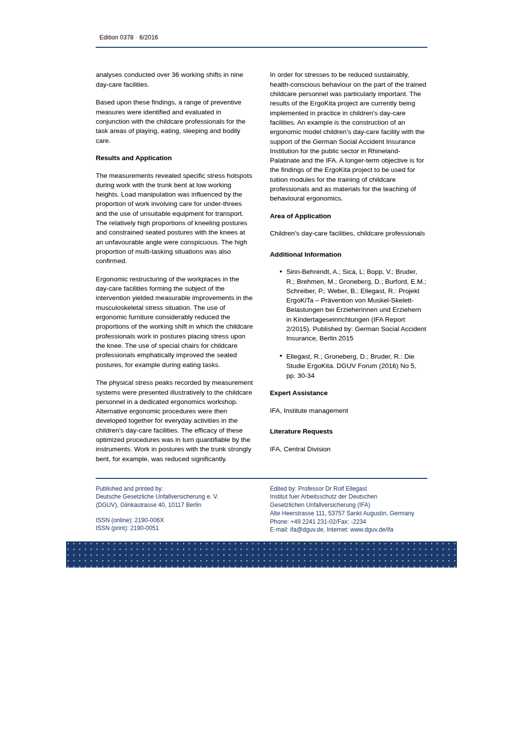Edition 0378 . 6/2016
analyses conducted over 36 working shifts in nine day-care facilities.
Based upon these findings, a range of preventive measures were identified and evaluated in conjunction with the childcare professionals for the task areas of playing, eating, sleeping and bodily care.
Results and Application
The measurements revealed specific stress hotspots during work with the trunk bent at low working heights. Load manipulation was influenced by the proportion of work involving care for under-threes and the use of unsuitable equipment for transport. The relatively high proportions of kneeling postures and constrained seated postures with the knees at an unfavourable angle were conspicuous. The high proportion of multi-tasking situations was also confirmed.
Ergonomic restructuring of the workplaces in the day-care facilities forming the subject of the intervention yielded measurable improvements in the musculoskeletal stress situation. The use of ergonomic furniture considerably reduced the proportions of the working shift in which the childcare professionals work in postures placing stress upon the knee. The use of special chairs for childcare professionals emphatically improved the seated postures, for example during eating tasks.
The physical stress peaks recorded by measurement systems were presented illustratively to the childcare personnel in a dedicated ergonomics workshop. Alternative ergonomic procedures were then developed together for everyday activities in the children's day-care facilities. The efficacy of these optimized procedures was in turn quantifiable by the instruments. Work in postures with the trunk strongly bent, for example, was reduced significantly.
In order for stresses to be reduced sustainably, health-conscious behaviour on the part of the trained childcare personnel was particularly important. The results of the ErgoKita project are currently being implemented in practice in children's day-care facilities. An example is the construction of an ergonomic model children's day-care facility with the support of the German Social Accident Insurance Institution for the public sector in Rhineland-Palatinate and the IFA. A longer-term objective is for the findings of the ErgoKita project to be used for tuition modules for the training of childcare professionals and as materials for the teaching of behavioural ergonomics.
Area of Application
Children's day-care facilities, childcare professionals
Additional Information
Sinn-Behrendt, A.; Sica, L; Bopp, V.; Bruder, R.; Brehmen, M.; Groneberg, D.; Burford, E.M.; Schreiber, P.; Weber, B.; Ellegast, R.: Projekt ErgoKiTa – Prävention von Muskel-Skelett-Belastungen bei Erzieherinnen und Erziehern in Kindertageseinrichtungen (IFA Report 2/2015). Published by: German Social Accident Insurance, Berlin 2015
Ellegast, R.; Groneberg, D.; Bruder, R.: Die Studie ErgoKita. DGUV Forum (2016) No 5, pp. 30-34
Expert Assistance
IFA, Institute management
Literature Requests
IFA, Central Division
Published and printed by:
Deutsche Gesetzliche Unfallversicherung e. V.
(DGUV), Glinkastrasse 40, 10117 Berlin
ISSN (online): 2190-006X
ISSN (print): 2190-0051
Edited by: Professor Dr Rolf Ellegast
Institut fuer Arbeitsschutz der Deutschen
Gesetzlichen Unfallversicherung (IFA)
Alte Heerstrasse 111, 53757 Sankt Augustin, Germany
Phone: +49 2241 231-02/Fax: -2234
E-mail: ifa@dguv.de, Internet: www.dguv.de/ifa